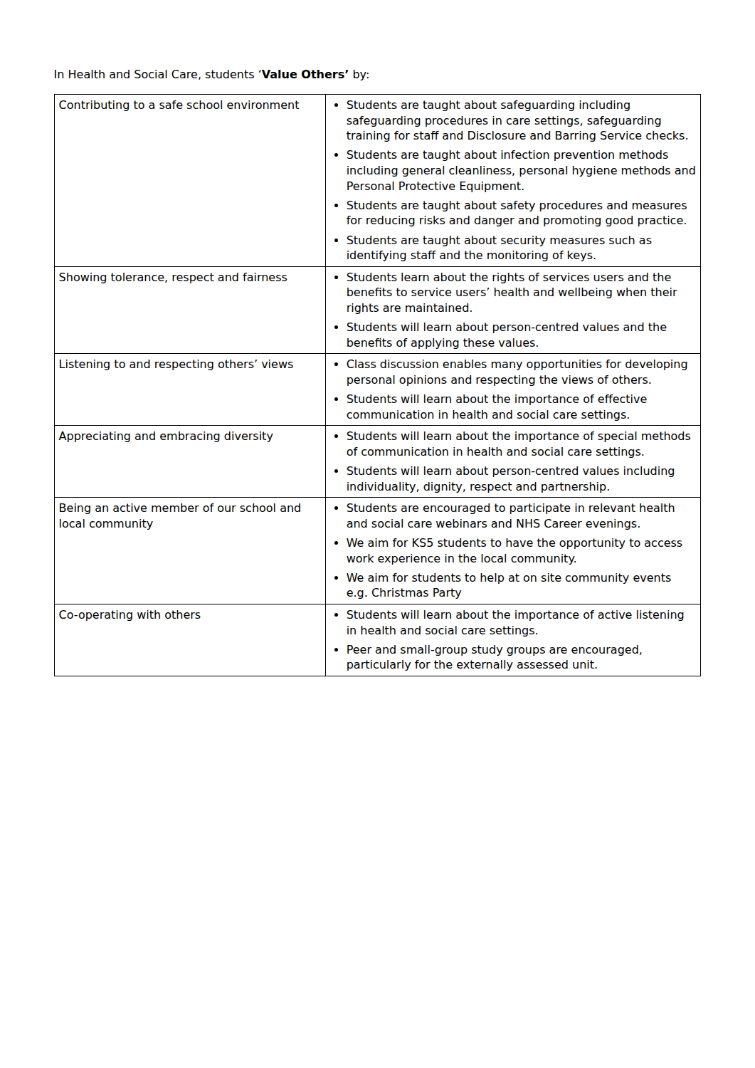In Health and Social Care, students ‘Value Others’ by:
| Contributing to a safe school environment | Students are taught about safeguarding including safeguarding procedures in care settings, safeguarding training for staff and Disclosure and Barring Service checks. Students are taught about infection prevention methods including general cleanliness, personal hygiene methods and Personal Protective Equipment. Students are taught about safety procedures and measures for reducing risks and danger and promoting good practice. Students are taught about security measures such as identifying staff and the monitoring of keys. |
| Showing tolerance, respect and fairness | Students learn about the rights of services users and the benefits to service users’ health and wellbeing when their rights are maintained. Students will learn about person-centred values and the benefits of applying these values. |
| Listening to and respecting others’ views | Class discussion enables many opportunities for developing personal opinions and respecting the views of others. Students will learn about the importance of effective communication in health and social care settings. |
| Appreciating and embracing diversity | Students will learn about the importance of special methods of communication in health and social care settings. Students will learn about person-centred values including individuality, dignity, respect and partnership. |
| Being an active member of our school and local community | Students are encouraged to participate in relevant health and social care webinars and NHS Career evenings. We aim for KS5 students to have the opportunity to access work experience in the local community. We aim for students to help at on site community events e.g. Christmas Party |
| Co-operating with others | Students will learn about the importance of active listening in health and social care settings. Peer and small-group study groups are encouraged, particularly for the externally assessed unit. |